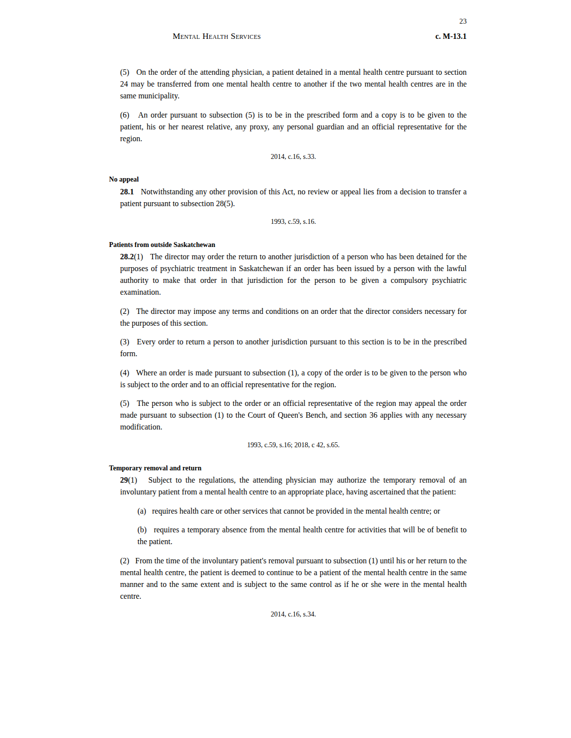23
Mental Health Services c. M-13.1
(5) On the order of the attending physician, a patient detained in a mental health centre pursuant to section 24 may be transferred from one mental health centre to another if the two mental health centres are in the same municipality.
(6) An order pursuant to subsection (5) is to be in the prescribed form and a copy is to be given to the patient, his or her nearest relative, any proxy, any personal guardian and an official representative for the region.
2014, c.16, s.33.
No appeal
28.1 Notwithstanding any other provision of this Act, no review or appeal lies from a decision to transfer a patient pursuant to subsection 28(5).
1993, c.59, s.16.
Patients from outside Saskatchewan
28.2(1) The director may order the return to another jurisdiction of a person who has been detained for the purposes of psychiatric treatment in Saskatchewan if an order has been issued by a person with the lawful authority to make that order in that jurisdiction for the person to be given a compulsory psychiatric examination.
(2) The director may impose any terms and conditions on an order that the director considers necessary for the purposes of this section.
(3) Every order to return a person to another jurisdiction pursuant to this section is to be in the prescribed form.
(4) Where an order is made pursuant to subsection (1), a copy of the order is to be given to the person who is subject to the order and to an official representative for the region.
(5) The person who is subject to the order or an official representative of the region may appeal the order made pursuant to subsection (1) to the Court of Queen's Bench, and section 36 applies with any necessary modification.
1993, c.59, s.16; 2018, c 42, s.65.
Temporary removal and return
29(1) Subject to the regulations, the attending physician may authorize the temporary removal of an involuntary patient from a mental health centre to an appropriate place, having ascertained that the patient:
(a) requires health care or other services that cannot be provided in the mental health centre; or
(b) requires a temporary absence from the mental health centre for activities that will be of benefit to the patient.
(2) From the time of the involuntary patient's removal pursuant to subsection (1) until his or her return to the mental health centre, the patient is deemed to continue to be a patient of the mental health centre in the same manner and to the same extent and is subject to the same control as if he or she were in the mental health centre.
2014, c.16, s.34.